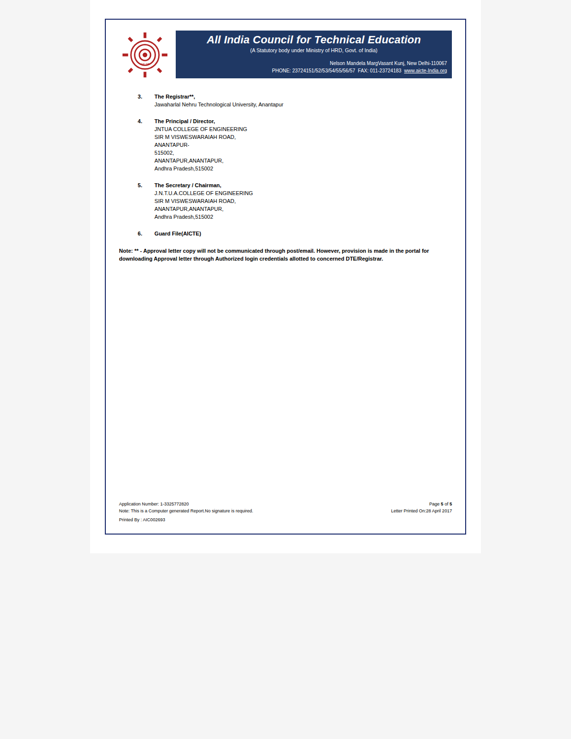All India Council for Technical Education
(A Statutory body under Ministry of HRD, Govt. of India)
Nelson Mandela MargVasant Kunj, New Delhi-110067
PHONE: 23724151/52/53/54/55/56/57 FAX: 011-23724183 www.aicte-India.org
3.
The Registrar**,
Jawaharlal Nehru Technological University, Anantapur
4.
The Principal / Director,
JNTUA COLLEGE OF ENGINEERING
SIR M VISWESWARAIAH ROAD,
ANANTAPUR-
515002,
ANANTAPUR,ANANTAPUR,
Andhra Pradesh,515002
5.
The Secretary / Chairman,
J.N.T.U.A.COLLEGE OF ENGINEERING
SIR M VISWESWARAIAH ROAD,
ANANTAPUR,ANANTAPUR,
Andhra Pradesh,515002
6.
Guard File(AICTE)
Note: ** - Approval letter copy will not be communicated through post/email. However, provision is made in the portal for downloading Approval letter through Authorized login credentials allotted to concerned DTE/Registrar.
Application Number: 1-3325772820
Note: This is a Computer generated Report.No signature is required.
Page 5 of 5
Letter Printed On:28 April 2017
Printed By : AIC002693